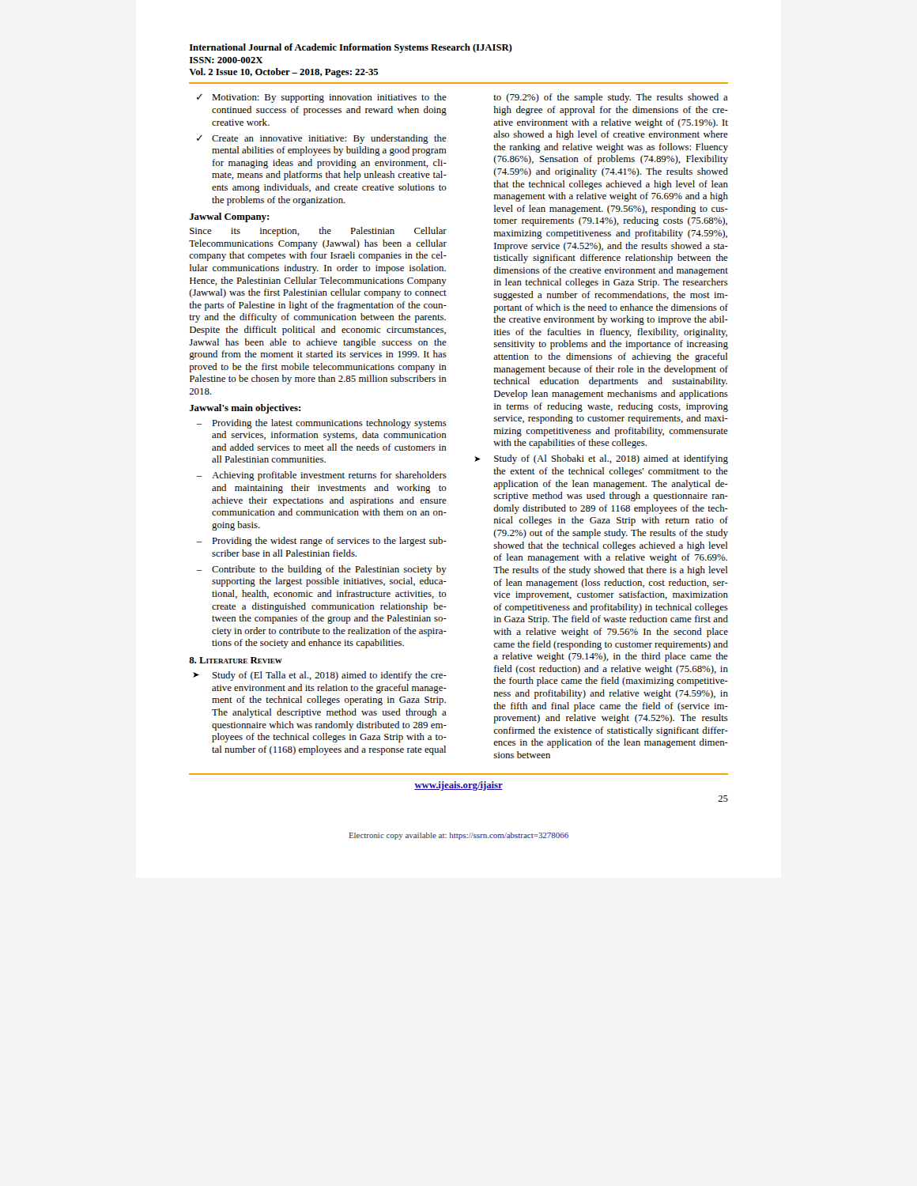International Journal of Academic Information Systems Research (IJAISR) ISSN: 2000-002X Vol. 2 Issue 10, October – 2018, Pages: 22-35
Motivation: By supporting innovation initiatives to the continued success of processes and reward when doing creative work.
Create an innovative initiative: By understanding the mental abilities of employees by building a good program for managing ideas and providing an environment, climate, means and platforms that help unleash creative talents among individuals, and create creative solutions to the problems of the organization.
Jawwal Company:
Since its inception, the Palestinian Cellular Telecommunications Company (Jawwal) has been a cellular company that competes with four Israeli companies in the cellular communications industry. In order to impose isolation. Hence, the Palestinian Cellular Telecommunications Company (Jawwal) was the first Palestinian cellular company to connect the parts of Palestine in light of the fragmentation of the country and the difficulty of communication between the parents. Despite the difficult political and economic circumstances, Jawwal has been able to achieve tangible success on the ground from the moment it started its services in 1999. It has proved to be the first mobile telecommunications company in Palestine to be chosen by more than 2.85 million subscribers in 2018.
Jawwal's main objectives:
Providing the latest communications technology systems and services, information systems, data communication and added services to meet all the needs of customers in all Palestinian communities.
Achieving profitable investment returns for shareholders and maintaining their investments and working to achieve their expectations and aspirations and ensure communication and communication with them on an ongoing basis.
Providing the widest range of services to the largest subscriber base in all Palestinian fields.
Contribute to the building of the Palestinian society by supporting the largest possible initiatives, social, educational, health, economic and infrastructure activities, to create a distinguished communication relationship between the companies of the group and the Palestinian society in order to contribute to the realization of the aspirations of the society and enhance its capabilities.
8. Literature Review
Study of (El Talla et al., 2018) aimed to identify the creative environment and its relation to the graceful management of the technical colleges operating in Gaza Strip. The analytical descriptive method was used through a questionnaire which was randomly distributed to 289 employees of the technical colleges in Gaza Strip with a total number of (1168) employees and a response rate equal to (79.2%) of the sample study. The results showed a high degree of approval for the dimensions of the creative environment with a relative weight of (75.19%). It also showed a high level of creative environment where the ranking and relative weight was as follows: Fluency (76.86%), Sensation of problems (74.89%), Flexibility (74.59%) and originality (74.41%). The results showed that the technical colleges achieved a high level of lean management with a relative weight of 76.69% and a high level of lean management. (79.56%), responding to customer requirements (79.14%), reducing costs (75.68%), maximizing competitiveness and profitability (74.59%), Improve service (74.52%), and the results showed a statistically significant difference relationship between the dimensions of the creative environment and management in lean technical colleges in Gaza Strip. The researchers suggested a number of recommendations, the most important of which is the need to enhance the dimensions of the creative environment by working to improve the abilities of the faculties in fluency, flexibility, originality, sensitivity to problems and the importance of increasing attention to the dimensions of achieving the graceful management because of their role in the development of technical education departments and sustainability. Develop lean management mechanisms and applications in terms of reducing waste, reducing costs, improving service, responding to customer requirements, and maximizing competitiveness and profitability, commensurate with the capabilities of these colleges.
Study of (Al Shobaki et al., 2018) aimed at identifying the extent of the technical colleges' commitment to the application of the lean management. The analytical descriptive method was used through a questionnaire randomly distributed to 289 of 1168 employees of the technical colleges in the Gaza Strip with return ratio of (79.2%) out of the sample study. The results of the study showed that the technical colleges achieved a high level of lean management with a relative weight of 76.69%. The results of the study showed that there is a high level of lean management (loss reduction, cost reduction, service improvement, customer satisfaction, maximization of competitiveness and profitability) in technical colleges in Gaza Strip. The field of waste reduction came first and with a relative weight of 79.56% In the second place came the field (responding to customer requirements) and a relative weight (79.14%), in the third place came the field (cost reduction) and a relative weight (75.68%), in the fourth place came the field (maximizing competitiveness and profitability) and relative weight (74.59%), in the fifth and final place came the field of (service improvement) and relative weight (74.52%). The results confirmed the existence of statistically significant differences in the application of the lean management dimensions between
www.ijeais.org/ijaisr
25
Electronic copy available at: https://ssrn.com/abstract=3278066